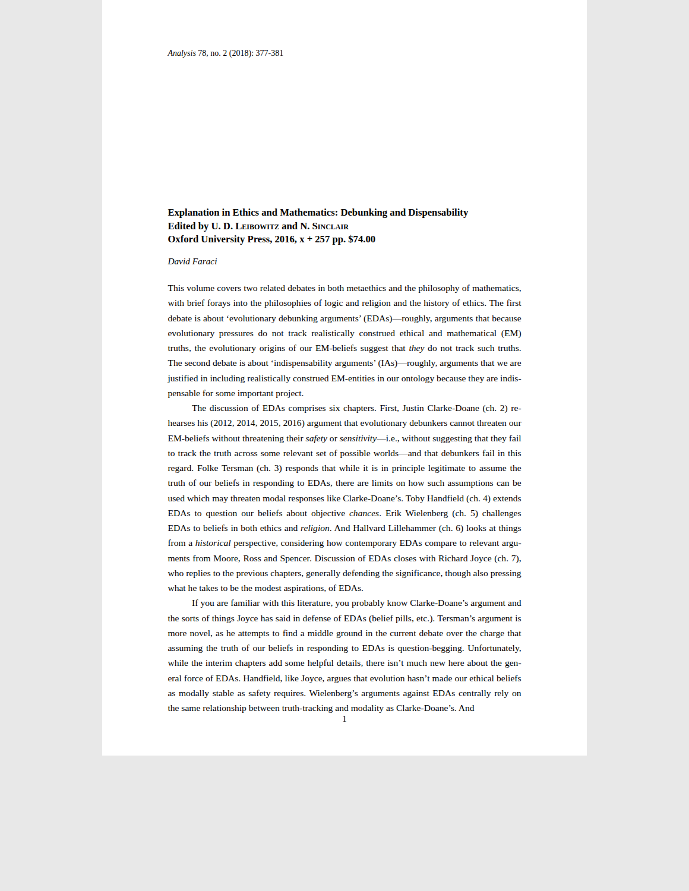Analysis 78, no. 2 (2018): 377-381
Explanation in Ethics and Mathematics: Debunking and Dispensability
Edited by U. D. Leibowitz and N. Sinclair
Oxford University Press, 2016, x + 257 pp. $74.00
David Faraci
This volume covers two related debates in both metaethics and the philosophy of mathematics, with brief forays into the philosophies of logic and religion and the history of ethics. The first debate is about ‘evolutionary debunking arguments’ (EDAs)—roughly, arguments that because evolutionary pressures do not track realistically construed ethical and mathematical (EM) truths, the evolutionary origins of our EM-beliefs suggest that they do not track such truths. The second debate is about ‘indispensability arguments’ (IAs)—roughly, arguments that we are justified in including realistically construed EM-entities in our ontology because they are indispensable for some important project.
The discussion of EDAs comprises six chapters. First, Justin Clarke-Doane (ch. 2) rehearses his (2012, 2014, 2015, 2016) argument that evolutionary debunkers cannot threaten our EM-beliefs without threatening their safety or sensitivity—i.e., without suggesting that they fail to track the truth across some relevant set of possible worlds—and that debunkers fail in this regard. Folke Tersman (ch. 3) responds that while it is in principle legitimate to assume the truth of our beliefs in responding to EDAs, there are limits on how such assumptions can be used which may threaten modal responses like Clarke-Doane’s. Toby Handfield (ch. 4) extends EDAs to question our beliefs about objective chances. Erik Wielenberg (ch. 5) challenges EDAs to beliefs in both ethics and religion. And Hallvard Lillehammer (ch. 6) looks at things from a historical perspective, considering how contemporary EDAs compare to relevant arguments from Moore, Ross and Spencer. Discussion of EDAs closes with Richard Joyce (ch. 7), who replies to the previous chapters, generally defending the significance, though also pressing what he takes to be the modest aspirations, of EDAs.
If you are familiar with this literature, you probably know Clarke-Doane’s argument and the sorts of things Joyce has said in defense of EDAs (belief pills, etc.). Tersman’s argument is more novel, as he attempts to find a middle ground in the current debate over the charge that assuming the truth of our beliefs in responding to EDAs is question-begging. Unfortunately, while the interim chapters add some helpful details, there isn’t much new here about the general force of EDAs. Handfield, like Joyce, argues that evolution hasn’t made our ethical beliefs as modally stable as safety requires. Wielenberg’s arguments against EDAs centrally rely on the same relationship between truth-tracking and modality as Clarke-Doane’s. And
1